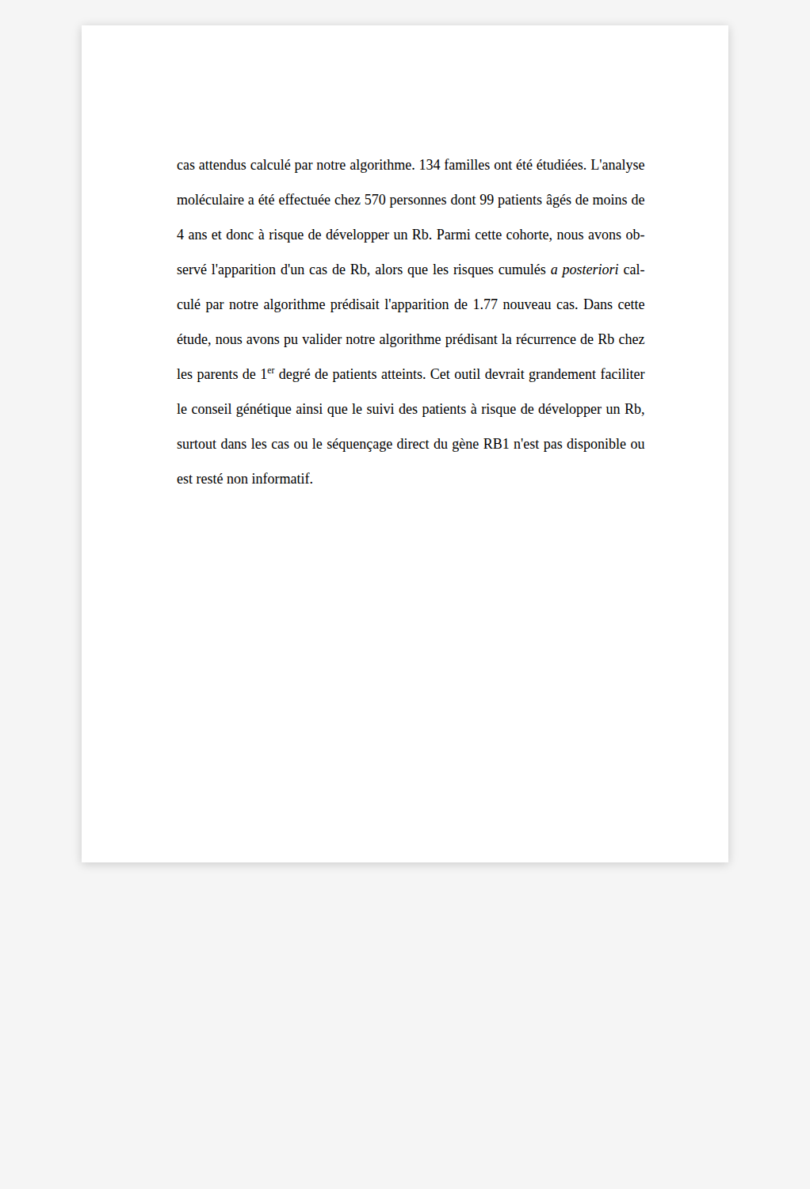cas attendus calculé par notre algorithme. 134 familles ont été étudiées. L'analyse moléculaire a été effectuée chez 570 personnes dont 99 patients âgés de moins de 4 ans et donc à risque de développer un Rb. Parmi cette cohorte, nous avons observé l'apparition d'un cas de Rb, alors que les risques cumulés a posteriori calculé par notre algorithme prédisait l'apparition de 1.77 nouveau cas. Dans cette étude, nous avons pu valider notre algorithme prédisant la récurrence de Rb chez les parents de 1er degré de patients atteints. Cet outil devrait grandement faciliter le conseil génétique ainsi que le suivi des patients à risque de développer un Rb, surtout dans les cas ou le séquençage direct du gène RB1 n'est pas disponible ou est resté non informatif.